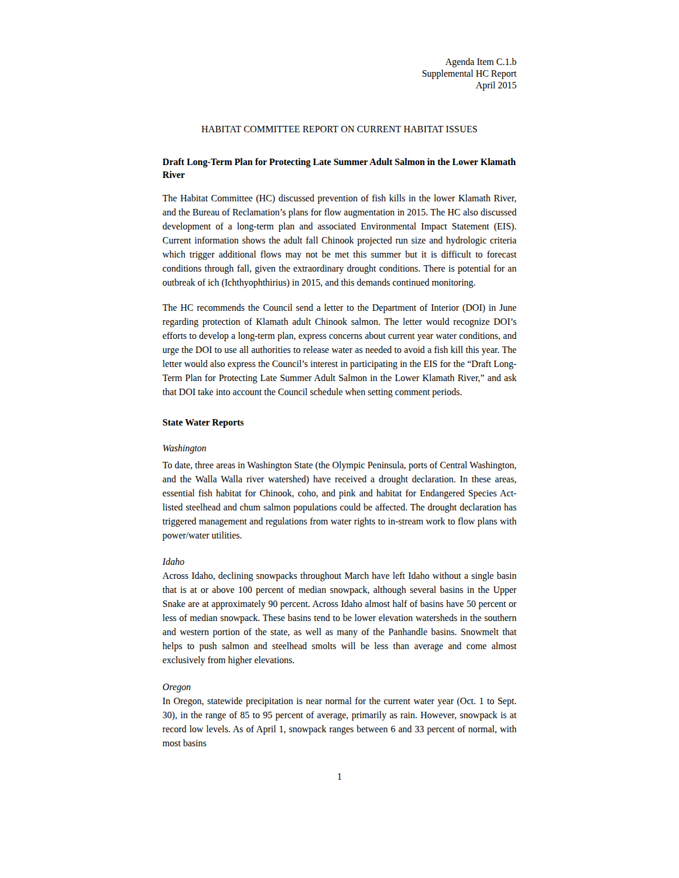Agenda Item C.1.b
Supplemental HC Report
April 2015
HABITAT COMMITTEE REPORT ON CURRENT HABITAT ISSUES
Draft Long-Term Plan for Protecting Late Summer Adult Salmon in the Lower Klamath River
The Habitat Committee (HC) discussed prevention of fish kills in the lower Klamath River, and the Bureau of Reclamation’s plans for flow augmentation in 2015. The HC also discussed development of a long-term plan and associated Environmental Impact Statement (EIS). Current information shows the adult fall Chinook projected run size and hydrologic criteria which trigger additional flows may not be met this summer but it is difficult to forecast conditions through fall, given the extraordinary drought conditions. There is potential for an outbreak of ich (Ichthyophthirius) in 2015, and this demands continued monitoring.
The HC recommends the Council send a letter to the Department of Interior (DOI) in June regarding protection of Klamath adult Chinook salmon. The letter would recognize DOI’s efforts to develop a long-term plan, express concerns about current year water conditions, and urge the DOI to use all authorities to release water as needed to avoid a fish kill this year. The letter would also express the Council’s interest in participating in the EIS for the “Draft Long-Term Plan for Protecting Late Summer Adult Salmon in the Lower Klamath River,” and ask that DOI take into account the Council schedule when setting comment periods.
State Water Reports
Washington
To date, three areas in Washington State (the Olympic Peninsula, ports of Central Washington, and the Walla Walla river watershed) have received a drought declaration. In these areas, essential fish habitat for Chinook, coho, and pink and habitat for Endangered Species Act-listed steelhead and chum salmon populations could be affected. The drought declaration has triggered management and regulations from water rights to in-stream work to flow plans with power/water utilities.
Idaho
Across Idaho, declining snowpacks throughout March have left Idaho without a single basin that is at or above 100 percent of median snowpack, although several basins in the Upper Snake are at approximately 90 percent. Across Idaho almost half of basins have 50 percent or less of median snowpack. These basins tend to be lower elevation watersheds in the southern and western portion of the state, as well as many of the Panhandle basins. Snowmelt that helps to push salmon and steelhead smolts will be less than average and come almost exclusively from higher elevations.
Oregon
In Oregon, statewide precipitation is near normal for the current water year (Oct. 1 to Sept. 30), in the range of 85 to 95 percent of average, primarily as rain. However, snowpack is at record low levels. As of April 1, snowpack ranges between 6 and 33 percent of normal, with most basins
1